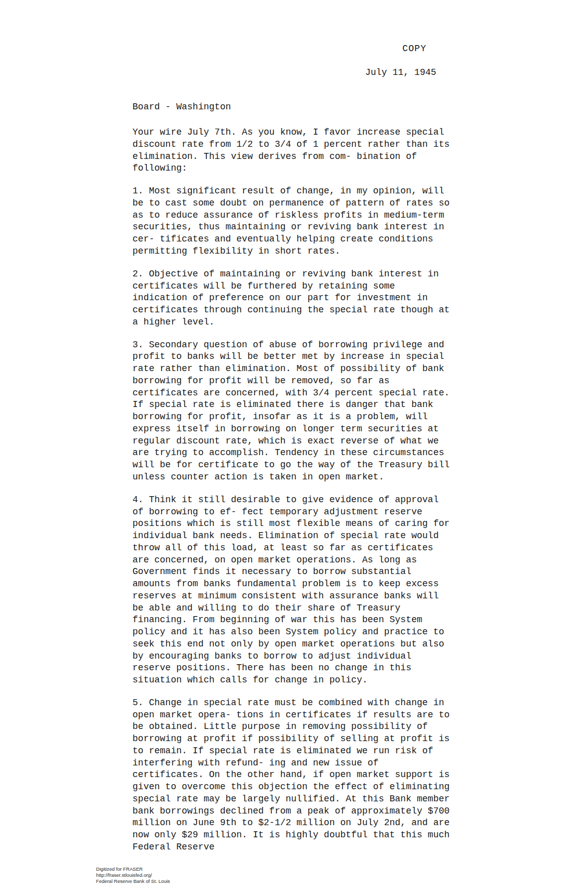COPY
July 11, 1945
Board - Washington
Your wire July 7th. As you know, I favor increase special discount rate from 1/2 to 3/4 of 1 percent rather than its elimination. This view derives from com- bination of following:
1. Most significant result of change, in my opinion, will be to cast some doubt on permanence of pattern of rates so as to reduce assurance of riskless profits in medium-term securities, thus maintaining or reviving bank interest in cer- tificates and eventually helping create conditions permitting flexibility in short rates.
2. Objective of maintaining or reviving bank interest in certificates will be furthered by retaining some indication of preference on our part for investment in certificates through continuing the special rate though at a higher level.
3. Secondary question of abuse of borrowing privilege and profit to banks will be better met by increase in special rate rather than elimination. Most of possibility of bank borrowing for profit will be removed, so far as certificates are concerned, with 3/4 percent special rate. If special rate is eliminated there is danger that bank borrowing for profit, insofar as it is a problem, will express itself in borrowing on longer term securities at regular discount rate, which is exact reverse of what we are trying to accomplish. Tendency in these circumstances will be for certificate to go the way of the Treasury bill unless counter action is taken in open market.
4. Think it still desirable to give evidence of approval of borrowing to ef- fect temporary adjustment reserve positions which is still most flexible means of caring for individual bank needs. Elimination of special rate would throw all of this load, at least so far as certificates are concerned, on open market operations. As long as Government finds it necessary to borrow substantial amounts from banks fundamental problem is to keep excess reserves at minimum consistent with assurance banks will be able and willing to do their share of Treasury financing. From beginning of war this has been System policy and it has also been System policy and practice to seek this end not only by open market operations but also by encouraging banks to borrow to adjust individual reserve positions. There has been no change in this situation which calls for change in policy.
5. Change in special rate must be combined with change in open market opera- tions in certificates if results are to be obtained. Little purpose in removing possibility of borrowing at profit if possibility of selling at profit is to remain. If special rate is eliminated we run risk of interfering with refund- ing and new issue of certificates. On the other hand, if open market support is given to overcome this objection the effect of eliminating special rate may be largely nullified. At this Bank member bank borrowings declined from a peak of approximately $700 million on June 9th to $2-1/2 million on July 2nd, and are now only $29 million. It is highly doubtful that this much Federal Reserve
Digitized for FRASER
http://fraser.stlouisfed.org/
Federal Reserve Bank of St. Louis